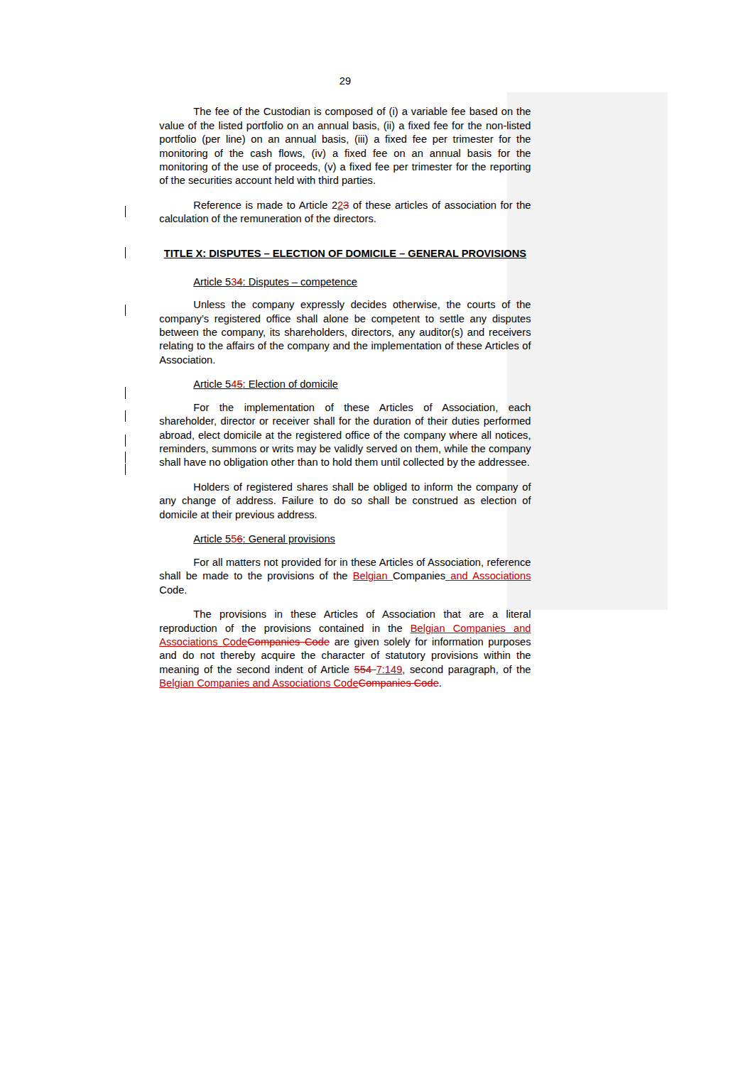29
The fee of the Custodian is composed of (i) a variable fee based on the value of the listed portfolio on an annual basis, (ii) a fixed fee for the non-listed portfolio (per line) on an annual basis, (iii) a fixed fee per trimester for the monitoring of the cash flows, (iv) a fixed fee on an annual basis for the monitoring of the use of proceeds, (v) a fixed fee per trimester for the reporting of the securities account held with third parties.
Reference is made to Article 223 of these articles of association for the calculation of the remuneration of the directors.
TITLE X: DISPUTES – ELECTION OF DOMICILE – GENERAL PROVISIONS
Article 534: Disputes – competence
Unless the company expressly decides otherwise, the courts of the company’s registered office shall alone be competent to settle any disputes between the company, its shareholders, directors, any auditor(s) and receivers relating to the affairs of the company and the implementation of these Articles of Association.
Article 545: Election of domicile
For the implementation of these Articles of Association, each shareholder, director or receiver shall for the duration of their duties performed abroad, elect domicile at the registered office of the company where all notices, reminders, summons or writs may be validly served on them, while the company shall have no obligation other than to hold them until collected by the addressee.
Holders of registered shares shall be obliged to inform the company of any change of address. Failure to do so shall be construed as election of domicile at their previous address.
Article 556: General provisions
For all matters not provided for in these Articles of Association, reference shall be made to the provisions of the Belgian Companies and Associations Code.
The provisions in these Articles of Association that are a literal reproduction of the provisions contained in the Belgian Companies and Associations Code Companies Code are given solely for information purposes and do not thereby acquire the character of statutory provisions within the meaning of the second indent of Article 554 7:149, second paragraph, of the Belgian Companies and Associations Code Companies Code.